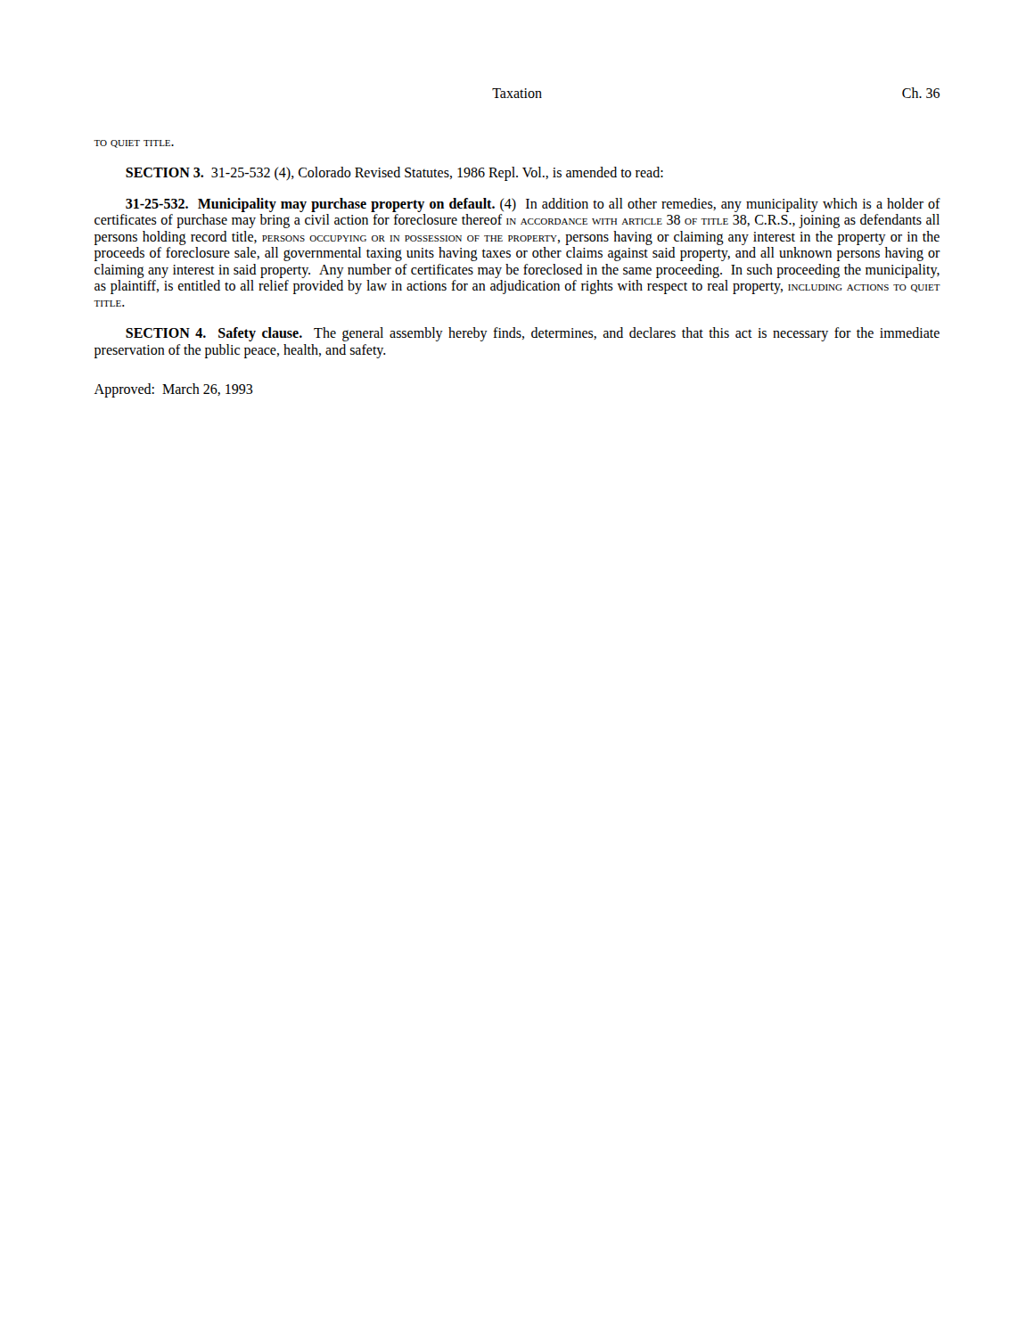Taxation
Ch. 36
to quiet title.
SECTION 3. 31-25-532 (4), Colorado Revised Statutes, 1986 Repl. Vol., is amended to read:
31-25-532. Municipality may purchase property on default. (4) In addition to all other remedies, any municipality which is a holder of certificates of purchase may bring a civil action for foreclosure thereof in accordance with article 38 of title 38, C.R.S., joining as defendants all persons holding record title, persons occupying or in possession of the property, persons having or claiming any interest in the property or in the proceeds of foreclosure sale, all governmental taxing units having taxes or other claims against said property, and all unknown persons having or claiming any interest in said property. Any number of certificates may be foreclosed in the same proceeding. In such proceeding the municipality, as plaintiff, is entitled to all relief provided by law in actions for an adjudication of rights with respect to real property, including actions to quiet title.
SECTION 4. Safety clause. The general assembly hereby finds, determines, and declares that this act is necessary for the immediate preservation of the public peace, health, and safety.
Approved: March 26, 1993